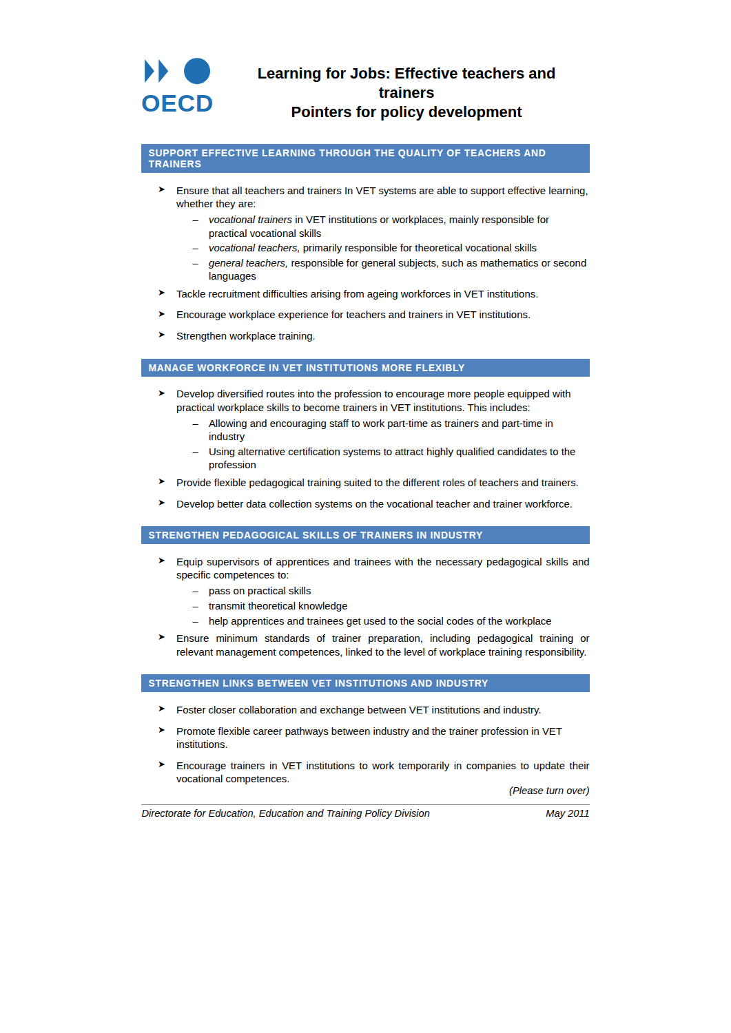OECD
Learning for Jobs: Effective teachers and trainers
Pointers for policy development
Support effective learning through the quality of teachers and trainers
Ensure that all teachers and trainers In VET systems are able to support effective learning, whether they are:
vocational trainers in VET institutions or workplaces, mainly responsible for practical vocational skills
vocational teachers, primarily responsible for theoretical vocational skills
general teachers, responsible for general subjects, such as mathematics or second languages
Tackle recruitment difficulties arising from ageing workforces in VET institutions.
Encourage workplace experience for teachers and trainers in VET institutions.
Strengthen workplace training.
Manage workforce in VET institutions more flexibly
Develop diversified routes into the profession to encourage more people equipped with practical workplace skills to become trainers in VET institutions. This includes:
Allowing and encouraging staff to work part-time as trainers and part-time in industry
Using alternative certification systems to attract highly qualified candidates to the profession
Provide flexible pedagogical training suited to the different roles of teachers and trainers.
Develop better data collection systems on the vocational teacher and trainer workforce.
Strengthen pedagogical skills of trainers in industry
Equip supervisors of apprentices and trainees with the necessary pedagogical skills and specific competences to:
pass on practical skills
transmit theoretical knowledge
help apprentices and trainees get used to the social codes of the workplace
Ensure minimum standards of trainer preparation, including pedagogical training or relevant management competences, linked to the level of workplace training responsibility.
Strengthen links between VET institutions and industry
Foster closer collaboration and exchange between VET institutions and industry.
Promote flexible career pathways between industry and the trainer profession in VET institutions.
Encourage trainers in VET institutions to work temporarily in companies to update their vocational competences.
(Please turn over)
Directorate for Education, Education and Training Policy Division May 2011